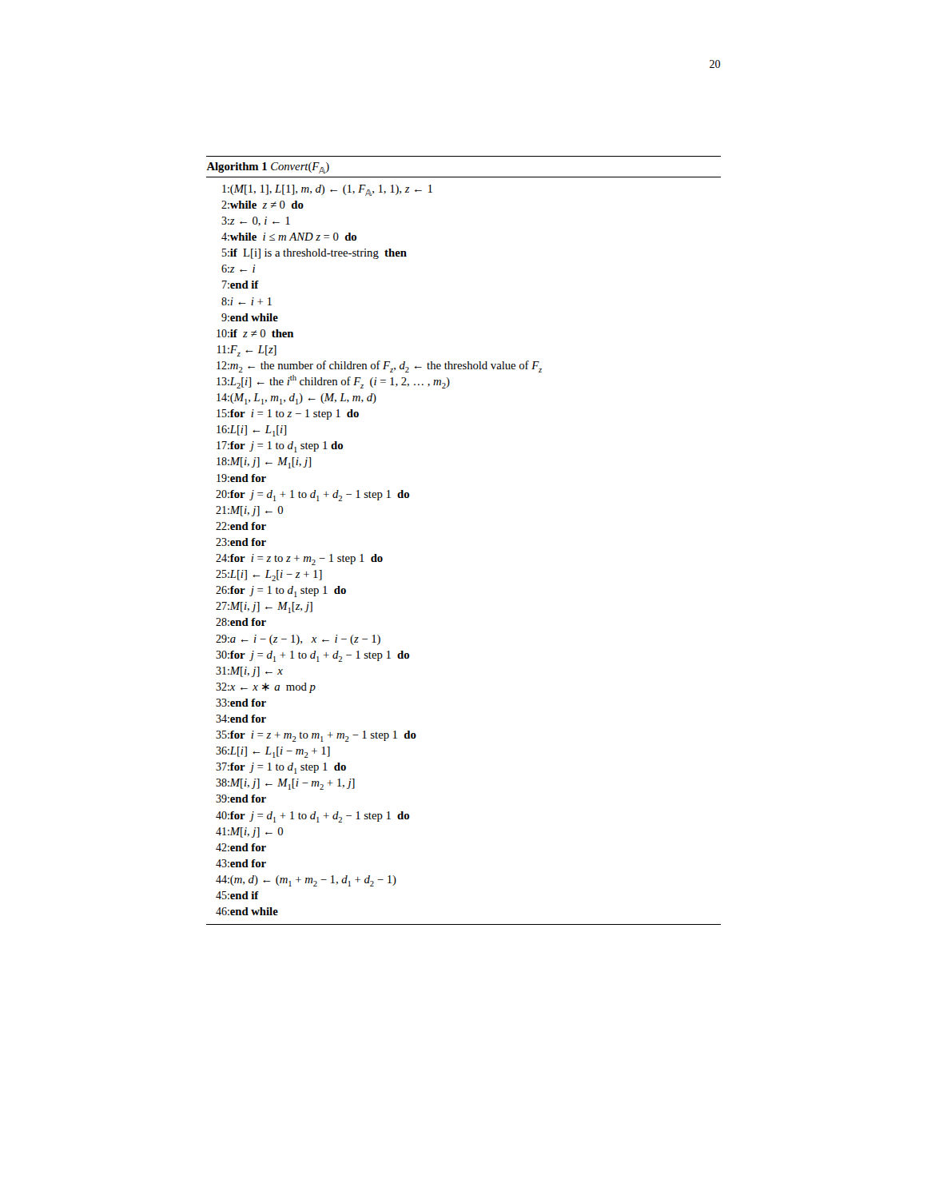20
Algorithm 1 Convert(F𝔸)
| 1: | ( M [1, 1], L [1], m , d ) (1, F 𝔸 , 1, 1), z 1 |
| 2: | while z 0 do |
| 3: | z 0, i 1 |
| 4: | while i m AND z = 0 do |
| 5: | if L[i] is a threshold-tree-string then |
| 6: | z i |
| 7: | end if |
| 8: | i i + 1 |
| 9: | end while |
| 10: | if z 0 then |
| 11: | F z L [ z ] |
| 12: | m 2 the number of children of F z , d 2 the threshold value of F z |
| 13: | L 2 [ i ] the i th children of F z ( i = 1, 2, , m 2 ) |
| 14: | ( M 1 , L 1 , m 1 , d 1 ) ( M , L , m , d ) |
| 15: | for i = 1 to z − 1 step 1 do |
| 16: | L [ i ] L 1 [ i ] |
| 17: | for j = 1 to d 1 step 1 do |
| 18: | M [ i , j ] M 1 [ i , j ] |
| 19: | end for |
| 20: | for j = d 1 + 1 to d 1 + d 2 − 1 step 1 do |
| 21: | M [ i , j ] 0 |
| 22: | end for |
| 23: | end for |
| 24: | for i = z to z + m 2 − 1 step 1 do |
| 25: | L [ i ] L 2 [ i − z + 1] |
| 26: | for j = 1 to d 1 step 1 do |
| 27: | M [ i , j ] M 1 [ z , j ] |
| 28: | end for |
| 29: | a i − ( z − 1), x i − ( z − 1) |
| 30: | for j = d 1 + 1 to d 1 + d 2 − 1 step 1 do |
| 31: | M [ i , j ] x |
| 32: | x x a mod p |
| 33: | end for |
| 34: | end for |
| 35: | for i = z + m 2 to m 1 + m 2 − 1 step 1 do |
| 36: | L [ i ] L 1 [ i − m 2 + 1] |
| 37: | for j = 1 to d 1 step 1 do |
| 38: | M [ i , j ] M 1 [ i − m 2 + 1, j ] |
| 39: | end for |
| 40: | for j = d 1 + 1 to d 1 + d 2 − 1 step 1 do |
| 41: | M [ i , j ] 0 |
| 42: | end for |
| 43: | end for |
| 44: | ( m , d ) ( m 1 + m 2 − 1, d 1 + d 2 − 1) |
| 45: | end if |
| 46: | end while |